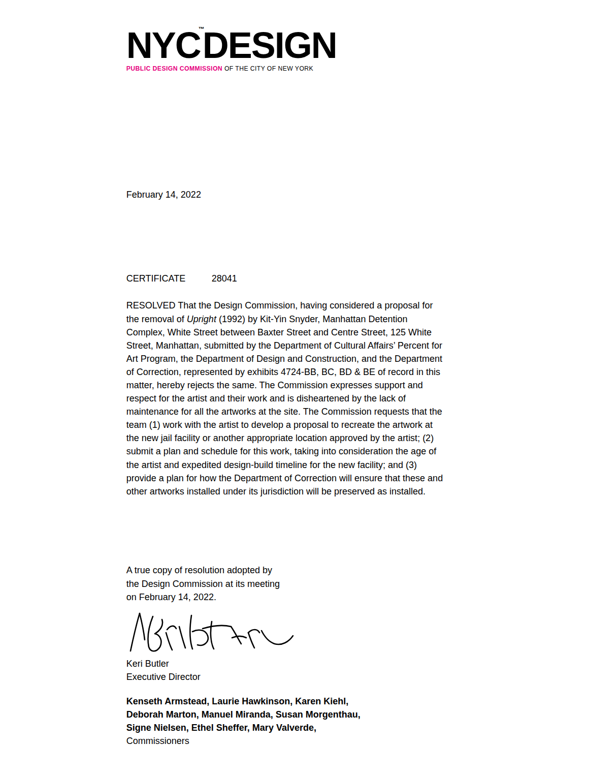NYC™DESIGN
PUBLIC DESIGN COMMISSION OF THE CITY OF NEW YORK
February 14, 2022
CERTIFICATE28041
RESOLVED That the Design Commission, having considered a proposal for the removal of Upright (1992) by Kit-Yin Snyder, Manhattan Detention Complex, White Street between Baxter Street and Centre Street, 125 White Street, Manhattan, submitted by the Department of Cultural Affairs’ Percent for Art Program, the Department of Design and Construction, and the Department of Correction, represented by exhibits 4724-BB, BC, BD & BE of record in this matter, hereby rejects the same. The Commission expresses support and respect for the artist and their work and is disheartened by the lack of maintenance for all the artworks at the site. The Commission requests that the team (1) work with the artist to develop a proposal to recreate the artwork at the new jail facility or another appropriate location approved by the artist; (2) submit a plan and schedule for this work, taking into consideration the age of the artist and expedited design-build timeline for the new facility; and (3) provide a plan for how the Department of Correction will ensure that these and other artworks installed under its jurisdiction will be preserved as installed.
A true copy of resolution adopted by
the Design Commission at its meeting
on February 14, 2022.
Keri Butler
Executive Director
Kenseth Armstead, Laurie Hawkinson, Karen Kiehl, Deborah Marton, Manuel Miranda, Susan Morgenthau, Signe Nielsen, Ethel Sheffer, Mary Valverde, Commissioners